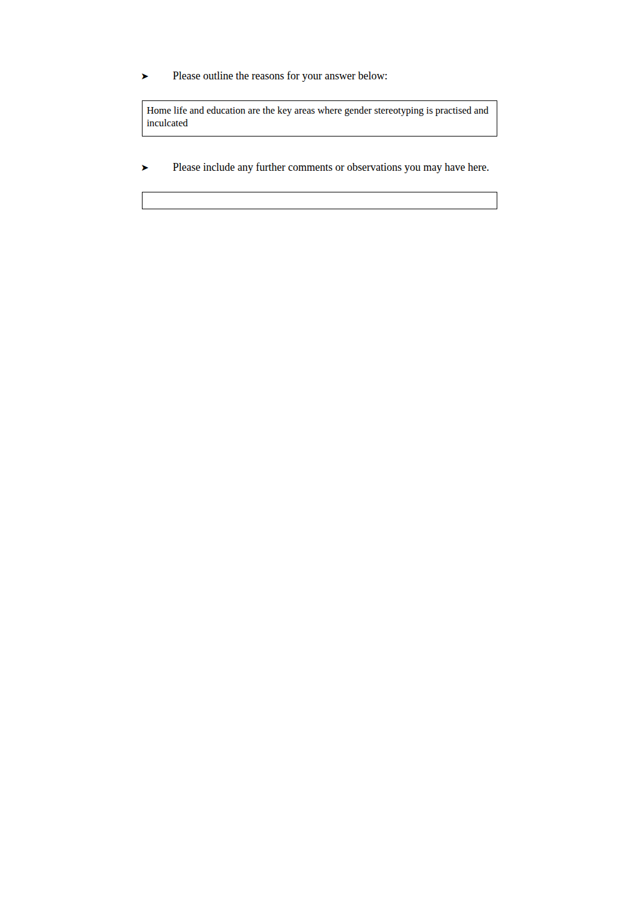➤
Please outline the reasons for your answer below:
Home life and education are the key areas where gender stereotyping is practised and inculcated
➤
Please include any further comments or observations you may have here.